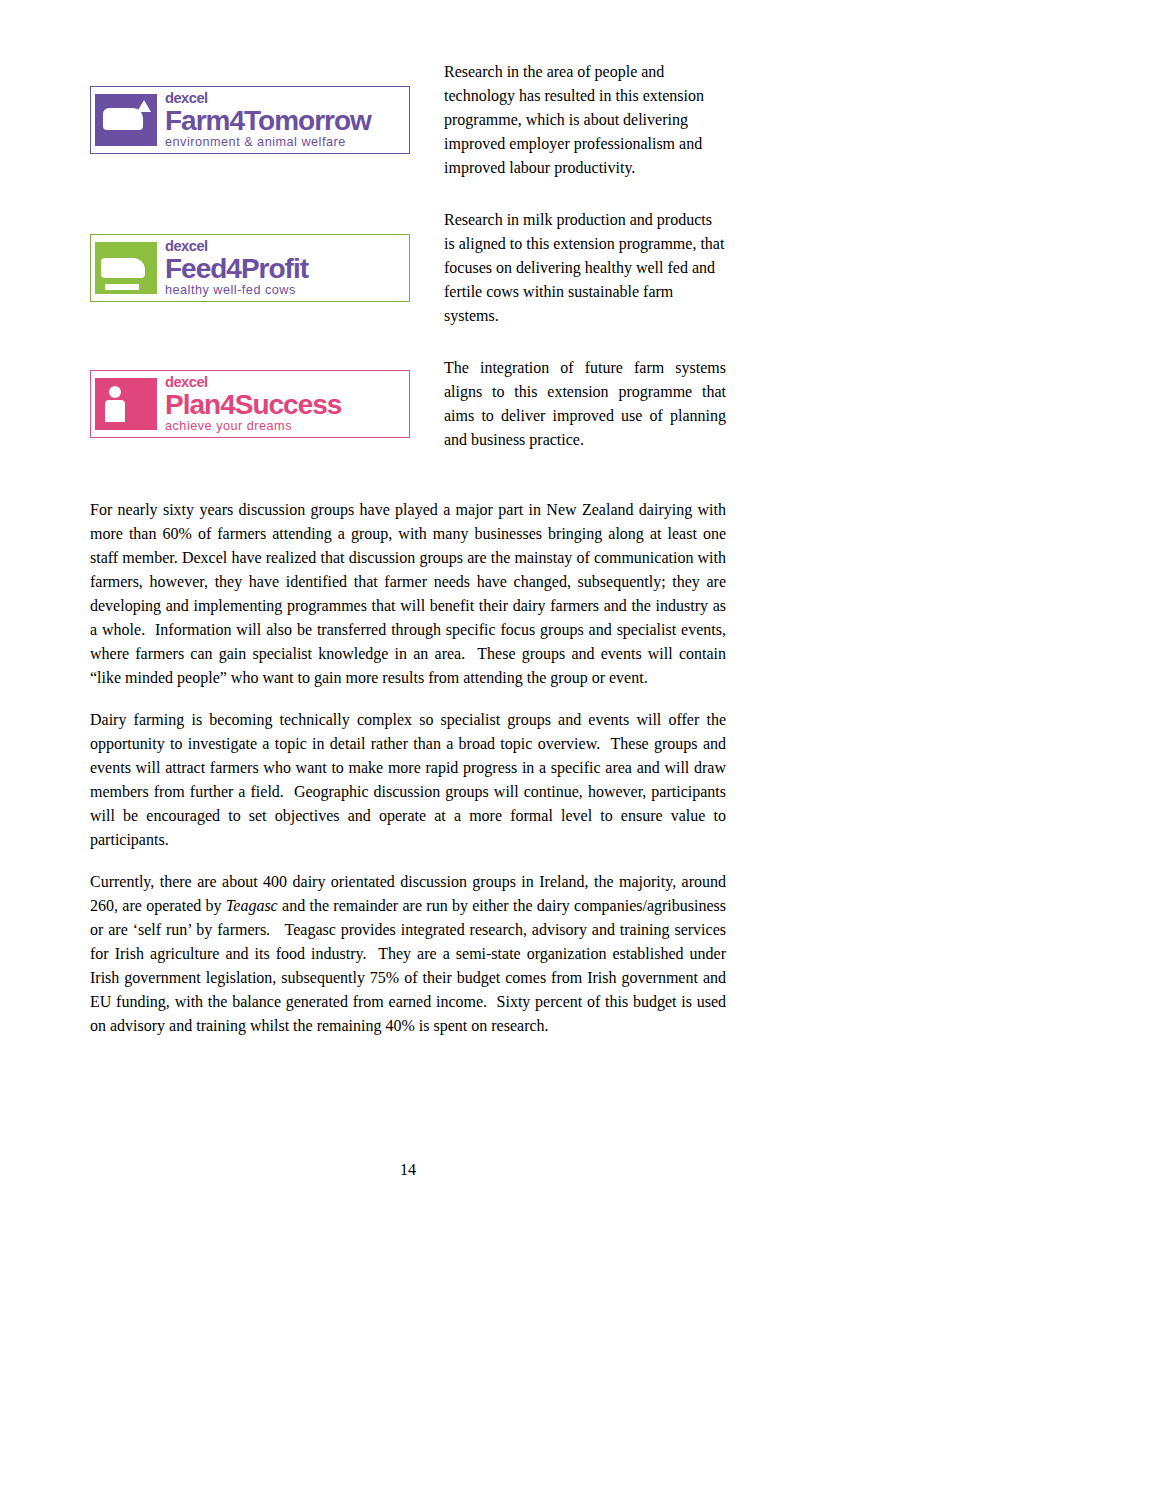dexcel
Farm4Tomorrow
environment & animal welfare
Research in the area of people and technology has resulted in this extension programme, which is about delivering improved employer professionalism and improved labour productivity.
dexcel
Feed4Profit
healthy well-fed cows
Research in milk production and products is aligned to this extension programme, that focuses on delivering healthy well fed and fertile cows within sustainable farm systems.
dexcel
Plan4Success
achieve your dreams
The integration of future farm systems aligns to this extension programme that aims to deliver improved use of planning and business practice.
For nearly sixty years discussion groups have played a major part in New Zealand dairying with more than 60% of farmers attending a group, with many businesses bringing along at least one staff member. Dexcel have realized that discussion groups are the mainstay of communication with farmers, however, they have identified that farmer needs have changed, subsequently; they are developing and implementing programmes that will benefit their dairy farmers and the industry as a whole. Information will also be transferred through specific focus groups and specialist events, where farmers can gain specialist knowledge in an area. These groups and events will contain “like minded people” who want to gain more results from attending the group or event.
Dairy farming is becoming technically complex so specialist groups and events will offer the opportunity to investigate a topic in detail rather than a broad topic overview. These groups and events will attract farmers who want to make more rapid progress in a specific area and will draw members from further a field. Geographic discussion groups will continue, however, participants will be encouraged to set objectives and operate at a more formal level to ensure value to participants.
Currently, there are about 400 dairy orientated discussion groups in Ireland, the majority, around 260, are operated by Teagasc and the remainder are run by either the dairy companies/agribusiness or are ‘self run’ by farmers. Teagasc provides integrated research, advisory and training services for Irish agriculture and its food industry. They are a semi-state organization established under Irish government legislation, subsequently 75% of their budget comes from Irish government and EU funding, with the balance generated from earned income. Sixty percent of this budget is used on advisory and training whilst the remaining 40% is spent on research.
14